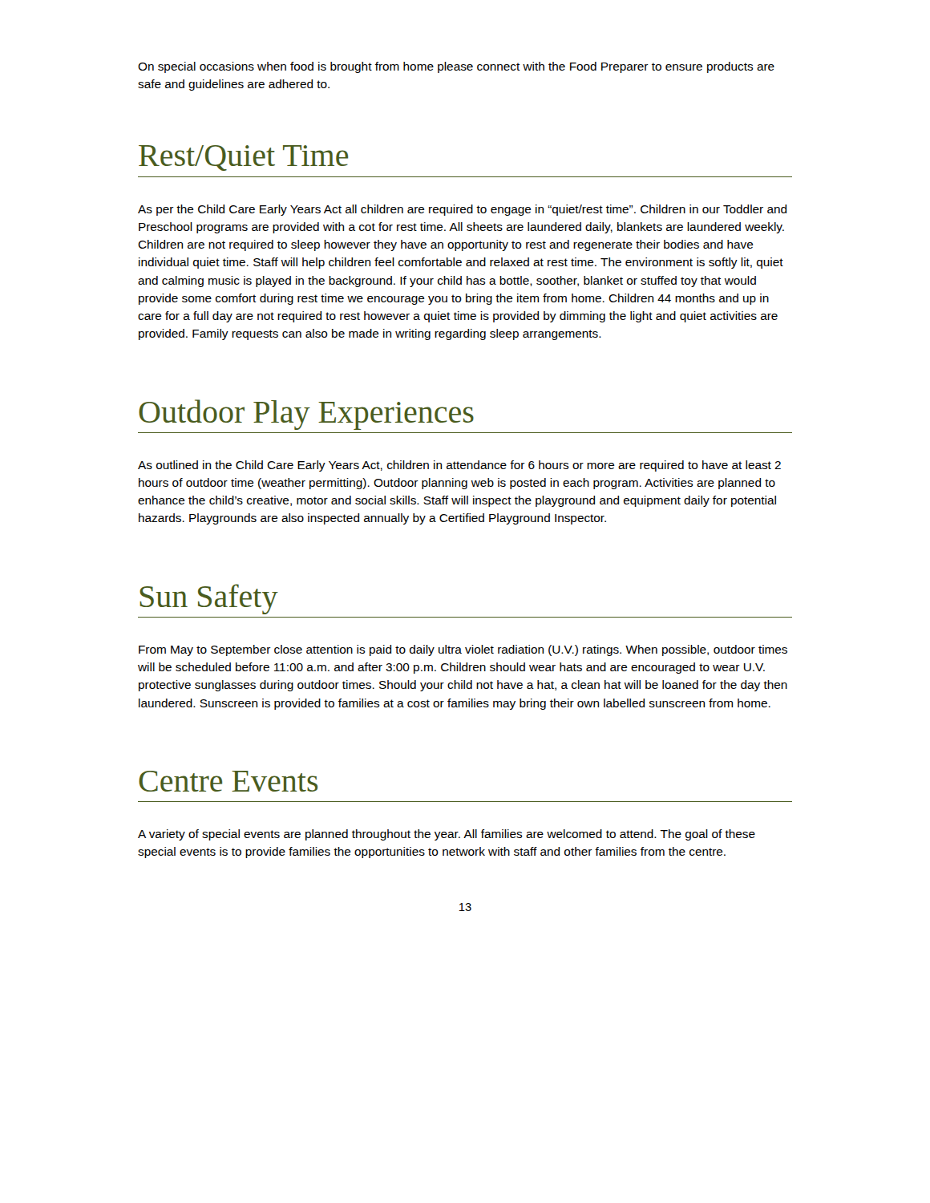On special occasions when food is brought from home please connect with the Food Preparer to ensure products are safe and guidelines are adhered to.
Rest/Quiet Time
As per the Child Care Early Years Act all children are required to engage in “quiet/rest time”. Children in our Toddler and Preschool programs are provided with a cot for rest time. All sheets are laundered daily, blankets are laundered weekly. Children are not required to sleep however they have an opportunity to rest and regenerate their bodies and have individual quiet time. Staff will help children feel comfortable and relaxed at rest time. The environment is softly lit, quiet and calming music is played in the background. If your child has a bottle, soother, blanket or stuffed toy that would provide some comfort during rest time we encourage you to bring the item from home. Children 44 months and up in care for a full day are not required to rest however a quiet time is provided by dimming the light and quiet activities are provided. Family requests can also be made in writing regarding sleep arrangements.
Outdoor Play Experiences
As outlined in the Child Care Early Years Act, children in attendance for 6 hours or more are required to have at least 2 hours of outdoor time (weather permitting). Outdoor planning web is posted in each program. Activities are planned to enhance the child’s creative, motor and social skills. Staff will inspect the playground and equipment daily for potential hazards. Playgrounds are also inspected annually by a Certified Playground Inspector.
Sun Safety
From May to September close attention is paid to daily ultra violet radiation (U.V.) ratings. When possible, outdoor times will be scheduled before 11:00 a.m. and after 3:00 p.m. Children should wear hats and are encouraged to wear U.V. protective sunglasses during outdoor times. Should your child not have a hat, a clean hat will be loaned for the day then laundered. Sunscreen is provided to families at a cost or families may bring their own labelled sunscreen from home.
Centre Events
A variety of special events are planned throughout the year. All families are welcomed to attend. The goal of these special events is to provide families the opportunities to network with staff and other families from the centre.
13